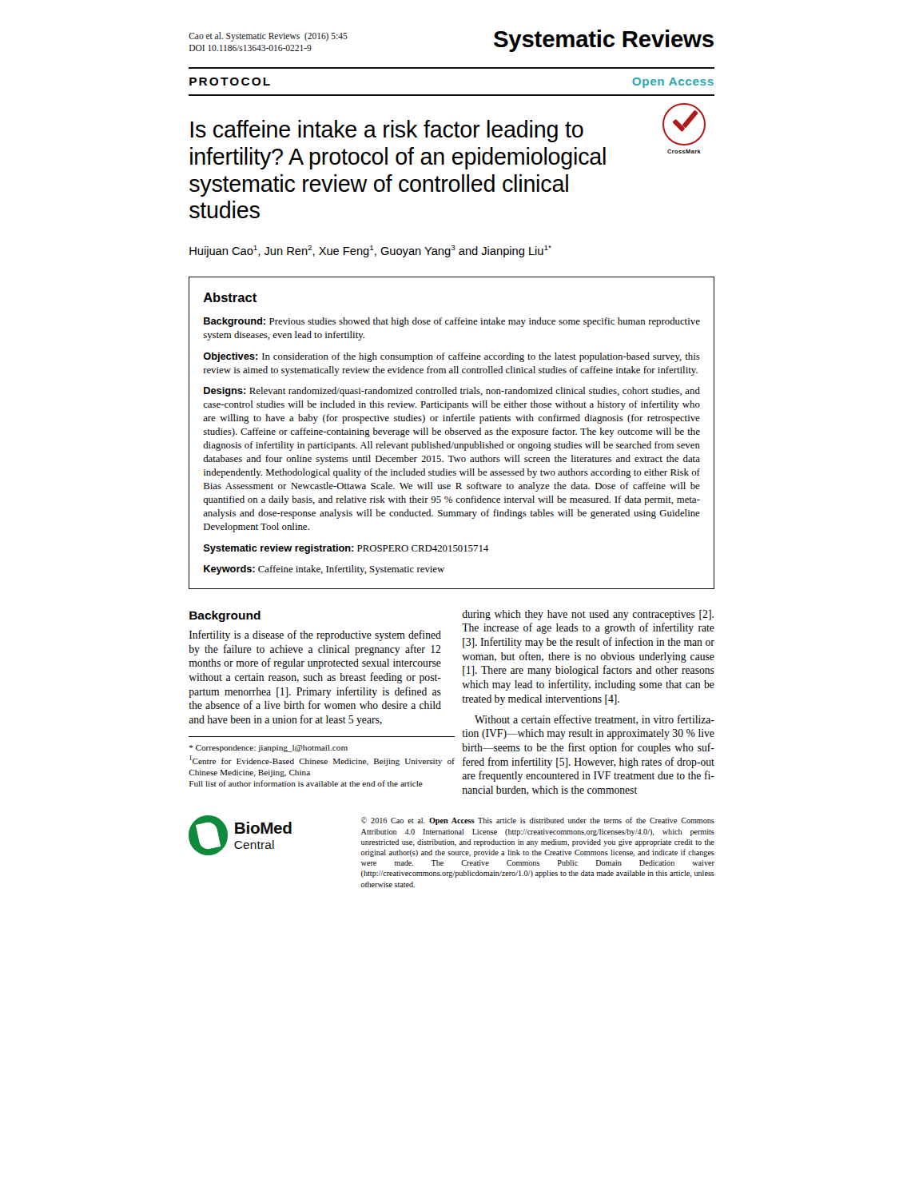Cao et al. Systematic Reviews (2016) 5:45
DOI 10.1186/s13643-016-0221-9
Systematic Reviews
PROTOCOL
Open Access
CrossMark
Is caffeine intake a risk factor leading to infertility? A protocol of an epidemiological systematic review of controlled clinical studies
Huijuan Cao1, Jun Ren2, Xue Feng1, Guoyan Yang3 and Jianping Liu1*
Abstract
Background: Previous studies showed that high dose of caffeine intake may induce some specific human reproductive system diseases, even lead to infertility.
Objectives: In consideration of the high consumption of caffeine according to the latest population-based survey, this review is aimed to systematically review the evidence from all controlled clinical studies of caffeine intake for infertility.
Designs: Relevant randomized/quasi-randomized controlled trials, non-randomized clinical studies, cohort studies, and case-control studies will be included in this review. Participants will be either those without a history of infertility who are willing to have a baby (for prospective studies) or infertile patients with confirmed diagnosis (for retrospective studies). Caffeine or caffeine-containing beverage will be observed as the exposure factor. The key outcome will be the diagnosis of infertility in participants. All relevant published/unpublished or ongoing studies will be searched from seven databases and four online systems until December 2015. Two authors will screen the literatures and extract the data independently. Methodological quality of the included studies will be assessed by two authors according to either Risk of Bias Assessment or Newcastle-Ottawa Scale. We will use R software to analyze the data. Dose of caffeine will be quantified on a daily basis, and relative risk with their 95 % confidence interval will be measured. If data permit, meta-analysis and dose-response analysis will be conducted. Summary of findings tables will be generated using Guideline Development Tool online.
Systematic review registration: PROSPERO CRD42015015714
Keywords: Caffeine intake, Infertility, Systematic review
Background
Infertility is a disease of the reproductive system defined by the failure to achieve a clinical pregnancy after 12 months or more of regular unprotected sexual intercourse without a certain reason, such as breast feeding or postpartum menorrhea [1]. Primary infertility is defined as the absence of a live birth for women who desire a child and have been in a union for at least 5 years,
* Correspondence: jianping_l@hotmail.com
1Centre for Evidence-Based Chinese Medicine, Beijing University of Chinese Medicine, Beijing, China
Full list of author information is available at the end of the article
during which they have not used any contraceptives [2]. The increase of age leads to a growth of infertility rate [3]. Infertility may be the result of infection in the man or woman, but often, there is no obvious underlying cause [1]. There are many biological factors and other reasons which may lead to infertility, including some that can be treated by medical interventions [4].
Without a certain effective treatment, in vitro fertilization (IVF)—which may result in approximately 30 % live birth—seems to be the first option for couples who suffered from infertility [5]. However, high rates of drop-out are frequently encountered in IVF treatment due to the financial burden, which is the commonest
BioMed
Central
© 2016 Cao et al. Open Access This article is distributed under the terms of the Creative Commons Attribution 4.0 International License (http://creativecommons.org/licenses/by/4.0/), which permits unrestricted use, distribution, and reproduction in any medium, provided you give appropriate credit to the original author(s) and the source, provide a link to the Creative Commons license, and indicate if changes were made. The Creative Commons Public Domain Dedication waiver (http://creativecommons.org/publicdomain/zero/1.0/) applies to the data made available in this article, unless otherwise stated.